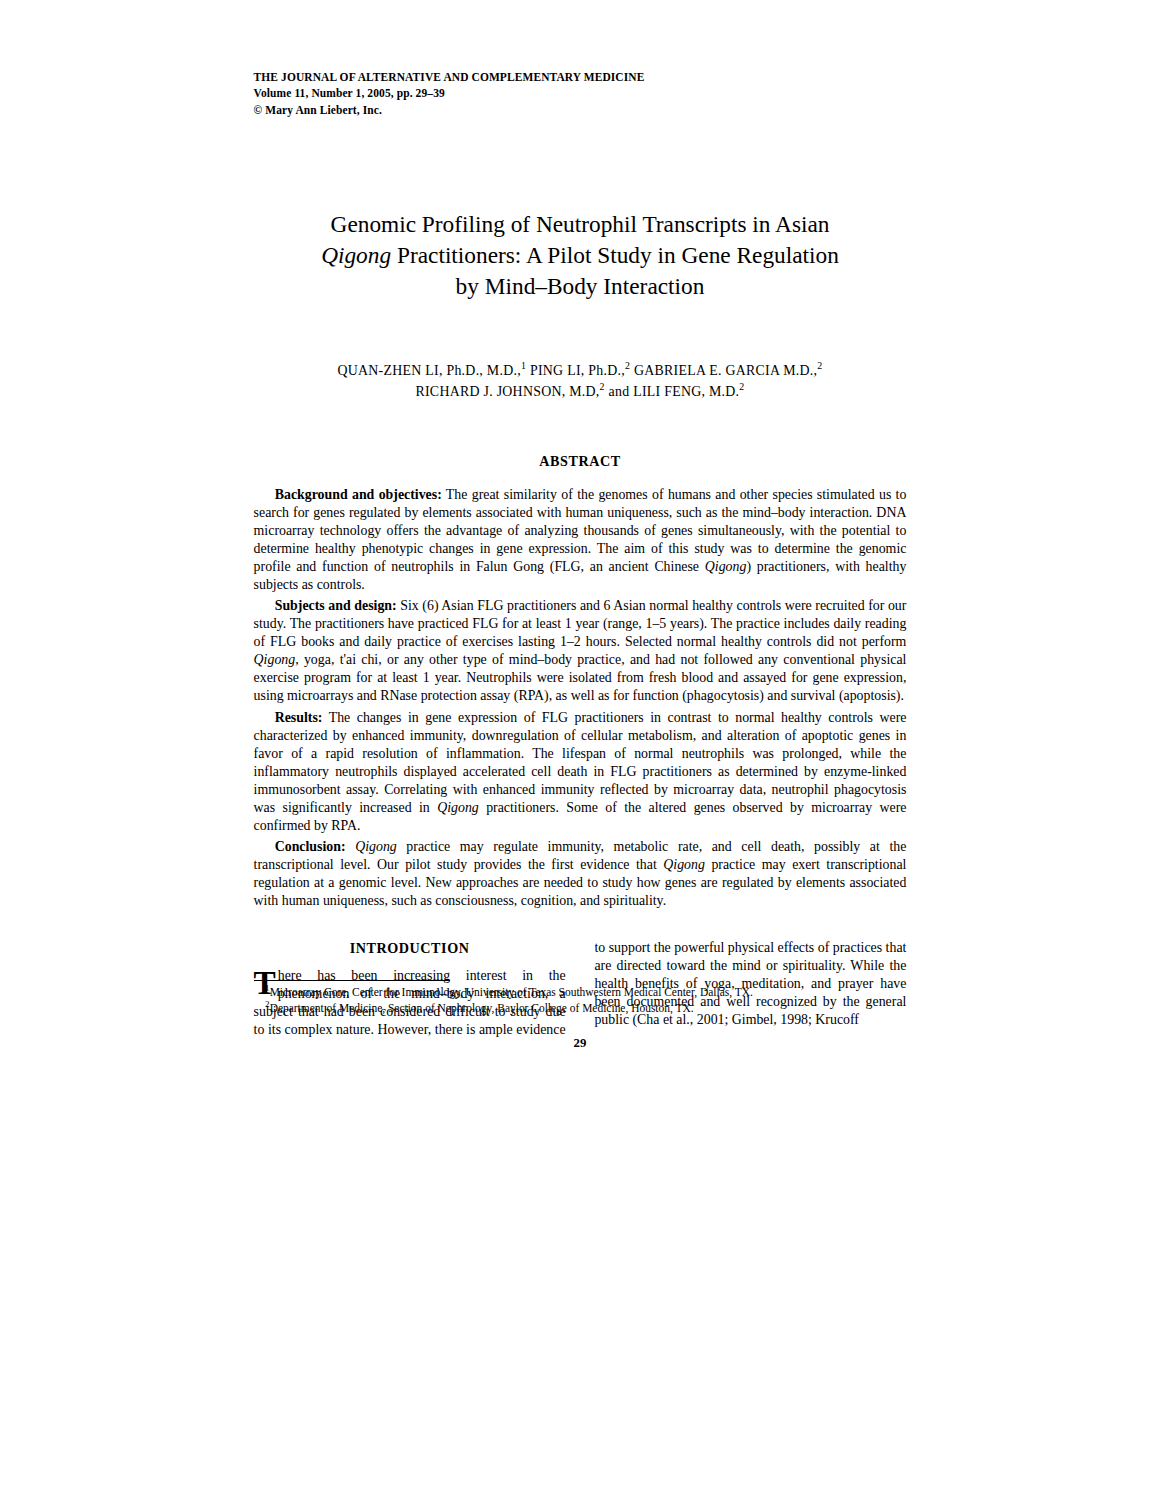THE JOURNAL OF ALTERNATIVE AND COMPLEMENTARY MEDICINE
Volume 11, Number 1, 2005, pp. 29–39
© Mary Ann Liebert, Inc.
Genomic Profiling of Neutrophil Transcripts in Asian
Qigong Practitioners: A Pilot Study in Gene Regulation
by Mind–Body Interaction
QUAN-ZHEN LI, Ph.D., M.D.,1 PING LI, Ph.D.,2 GABRIELA E. GARCIA M.D.,2
RICHARD J. JOHNSON, M.D,2 and LILI FENG, M.D.2
ABSTRACT
Background and objectives: The great similarity of the genomes of humans and other species stimulated us to search for genes regulated by elements associated with human uniqueness, such as the mind–body interaction. DNA microarray technology offers the advantage of analyzing thousands of genes simultaneously, with the potential to determine healthy phenotypic changes in gene expression. The aim of this study was to determine the genomic profile and function of neutrophils in Falun Gong (FLG, an ancient Chinese Qigong) practitioners, with healthy subjects as controls.
Subjects and design: Six (6) Asian FLG practitioners and 6 Asian normal healthy controls were recruited for our study. The practitioners have practiced FLG for at least 1 year (range, 1–5 years). The practice includes daily reading of FLG books and daily practice of exercises lasting 1–2 hours. Selected normal healthy controls did not perform Qigong, yoga, t'ai chi, or any other type of mind–body practice, and had not followed any conventional physical exercise program for at least 1 year. Neutrophils were isolated from fresh blood and assayed for gene expression, using microarrays and RNase protection assay (RPA), as well as for function (phagocytosis) and survival (apoptosis).
Results: The changes in gene expression of FLG practitioners in contrast to normal healthy controls were characterized by enhanced immunity, downregulation of cellular metabolism, and alteration of apoptotic genes in favor of a rapid resolution of inflammation. The lifespan of normal neutrophils was prolonged, while the inflammatory neutrophils displayed accelerated cell death in FLG practitioners as determined by enzyme-linked immunosorbent assay. Correlating with enhanced immunity reflected by microarray data, neutrophil phagocytosis was significantly increased in Qigong practitioners. Some of the altered genes observed by microarray were confirmed by RPA.
Conclusion: Qigong practice may regulate immunity, metabolic rate, and cell death, possibly at the transcriptional level. Our pilot study provides the first evidence that Qigong practice may exert transcriptional regulation at a genomic level. New approaches are needed to study how genes are regulated by elements associated with human uniqueness, such as consciousness, cognition, and spirituality.
INTRODUCTION
There has been increasing interest in the phenomenon of the mind–body interaction, a subject that had been considered difficult to study due to its complex nature. However, there is ample evidence to support the powerful physical effects of practices that are directed toward the mind or spirituality. While the health benefits of yoga, meditation, and prayer have been documented and well recognized by the general public (Cha et al., 2001; Gimbel, 1998; Krucoff
1Microarray Core, Center for Immunology, University of Texas Southwestern Medical Center, Dallas, TX.
2Department of Medicine, Section of Nephrology, Baylor College of Medicine, Houston, TX.
29